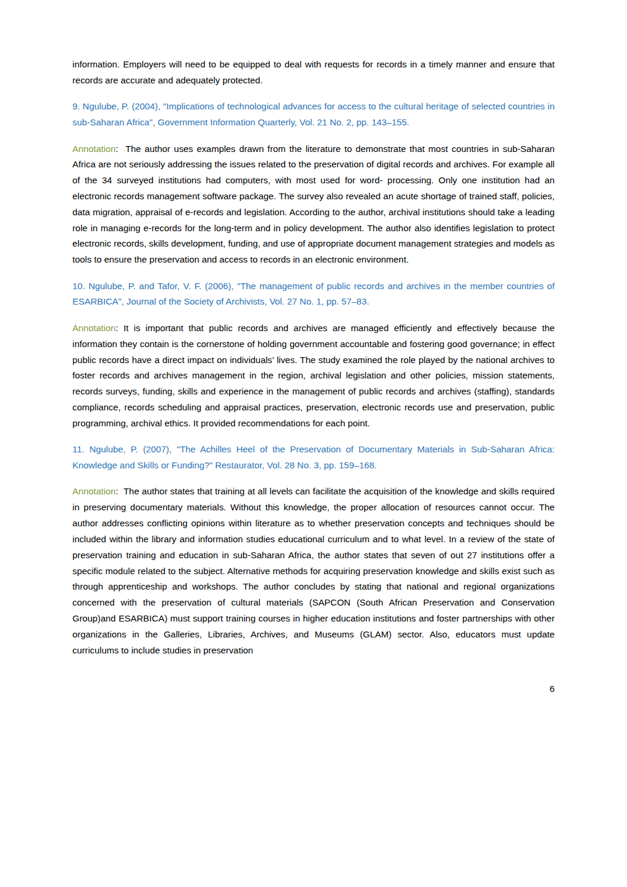information. Employers will need to be equipped to deal with requests for records in a timely manner and ensure that records are accurate and adequately protected.
9. Ngulube, P. (2004), "Implications of technological advances for access to the cultural heritage of selected countries in sub-Saharan Africa", Government Information Quarterly, Vol. 21 No. 2, pp. 143–155.
Annotation: The author uses examples drawn from the literature to demonstrate that most countries in sub-Saharan Africa are not seriously addressing the issues related to the preservation of digital records and archives. For example all of the 34 surveyed institutions had computers, with most used for word- processing. Only one institution had an electronic records management software package. The survey also revealed an acute shortage of trained staff, policies, data migration, appraisal of e-records and legislation. According to the author, archival institutions should take a leading role in managing e-records for the long-term and in policy development. The author also identifies legislation to protect electronic records, skills development, funding, and use of appropriate document management strategies and models as tools to ensure the preservation and access to records in an electronic environment.
10. Ngulube, P. and Tafor, V. F. (2006), "The management of public records and archives in the member countries of ESARBICA", Journal of the Society of Archivists, Vol. 27 No. 1, pp. 57–83.
Annotation: It is important that public records and archives are managed efficiently and effectively because the information they contain is the cornerstone of holding government accountable and fostering good governance; in effect public records have a direct impact on individuals’ lives. The study examined the role played by the national archives to foster records and archives management in the region, archival legislation and other policies, mission statements, records surveys, funding, skills and experience in the management of public records and archives (staffing), standards compliance, records scheduling and appraisal practices, preservation, electronic records use and preservation, public programming, archival ethics. It provided recommendations for each point.
11. Ngulube, P. (2007), "The Achilles Heel of the Preservation of Documentary Materials in Sub-Saharan Africa: Knowledge and Skills or Funding?" Restaurator, Vol. 28 No. 3, pp. 159–168.
Annotation: The author states that training at all levels can facilitate the acquisition of the knowledge and skills required in preserving documentary materials. Without this knowledge, the proper allocation of resources cannot occur. The author addresses conflicting opinions within literature as to whether preservation concepts and techniques should be included within the library and information studies educational curriculum and to what level. In a review of the state of preservation training and education in sub-Saharan Africa, the author states that seven of out 27 institutions offer a specific module related to the subject. Alternative methods for acquiring preservation knowledge and skills exist such as through apprenticeship and workshops. The author concludes by stating that national and regional organizations concerned with the preservation of cultural materials (SAPCON (South African Preservation and Conservation Group)and ESARBICA) must support training courses in higher education institutions and foster partnerships with other organizations in the Galleries, Libraries, Archives, and Museums (GLAM) sector. Also, educators must update curriculums to include studies in preservation
6